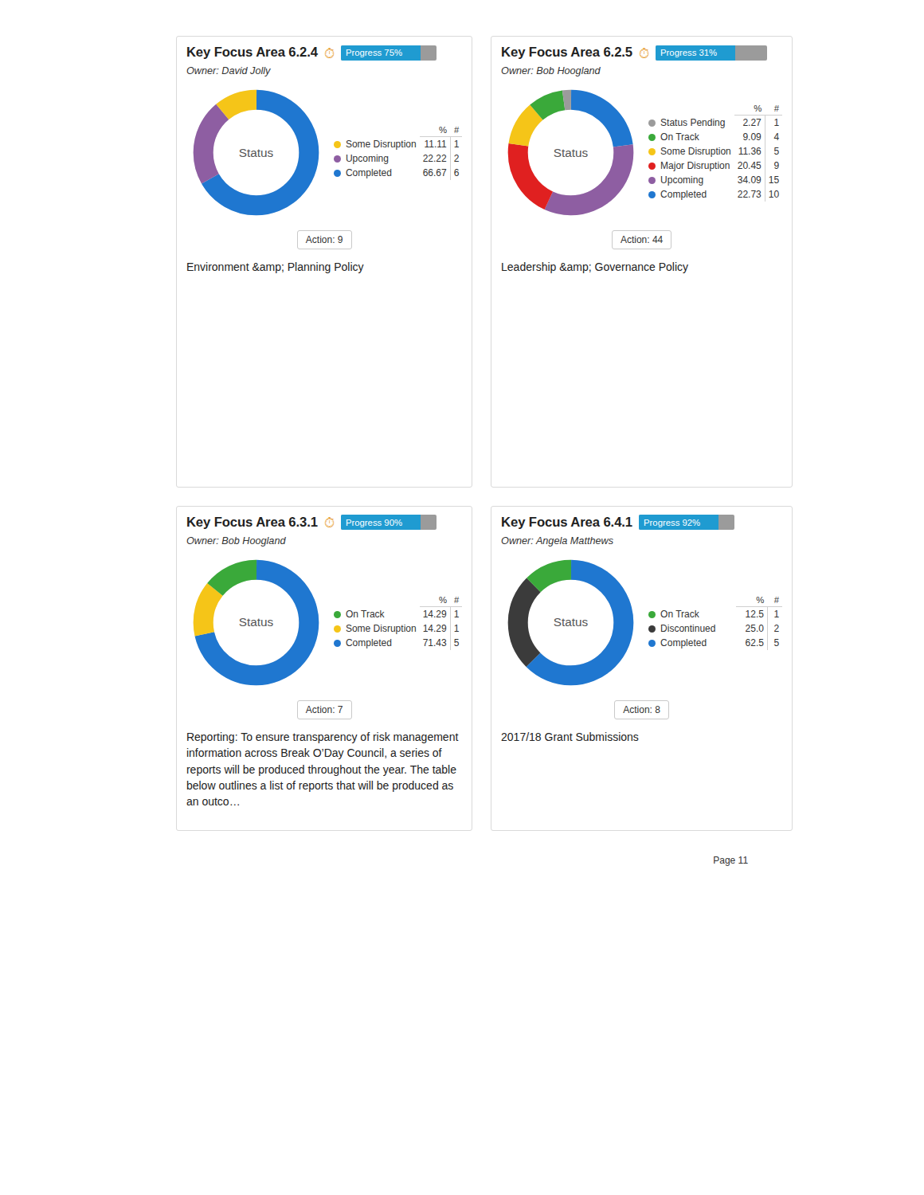Key Focus Area 6.2.4 ⏱ Progress 75%
Owner: David Jolly
Status
| | % | # |
| --- | --- | --- |
| Some Disruption | 11.11 | 1 |
| Upcoming | 22.22 | 2 |
| Completed | 66.67 | 6 |
Action: 9
Environment &amp; Planning Policy
Key Focus Area 6.2.5 ⏱ Progress 31%
Owner: Bob Hoogland
Status
| | % | # |
| --- | --- | --- |
| Status Pending | 2.27 | 1 |
| On Track | 9.09 | 4 |
| Some Disruption | 11.36 | 5 |
| Major Disruption | 20.45 | 9 |
| Upcoming | 34.09 | 15 |
| Completed | 22.73 | 10 |
Action: 44
Leadership &amp; Governance Policy
Key Focus Area 6.3.1 ⏱ Progress 90%
Owner: Bob Hoogland
Status
| | % | # |
| --- | --- | --- |
| On Track | 14.29 | 1 |
| Some Disruption | 14.29 | 1 |
| Completed | 71.43 | 5 |
Action: 7
Reporting: To ensure transparency of risk management information across Break O’Day Council, a series of reports will be produced throughout the year. The table below outlines a list of reports that will be produced as an outco…
Key Focus Area 6.4.1 Progress 92%
Owner: Angela Matthews
Status
| | % | # |
| --- | --- | --- |
| On Track | 12.5 | 1 |
| Discontinued | 25.0 | 2 |
| Completed | 62.5 | 5 |
Action: 8
2017/18 Grant Submissions
Page 11